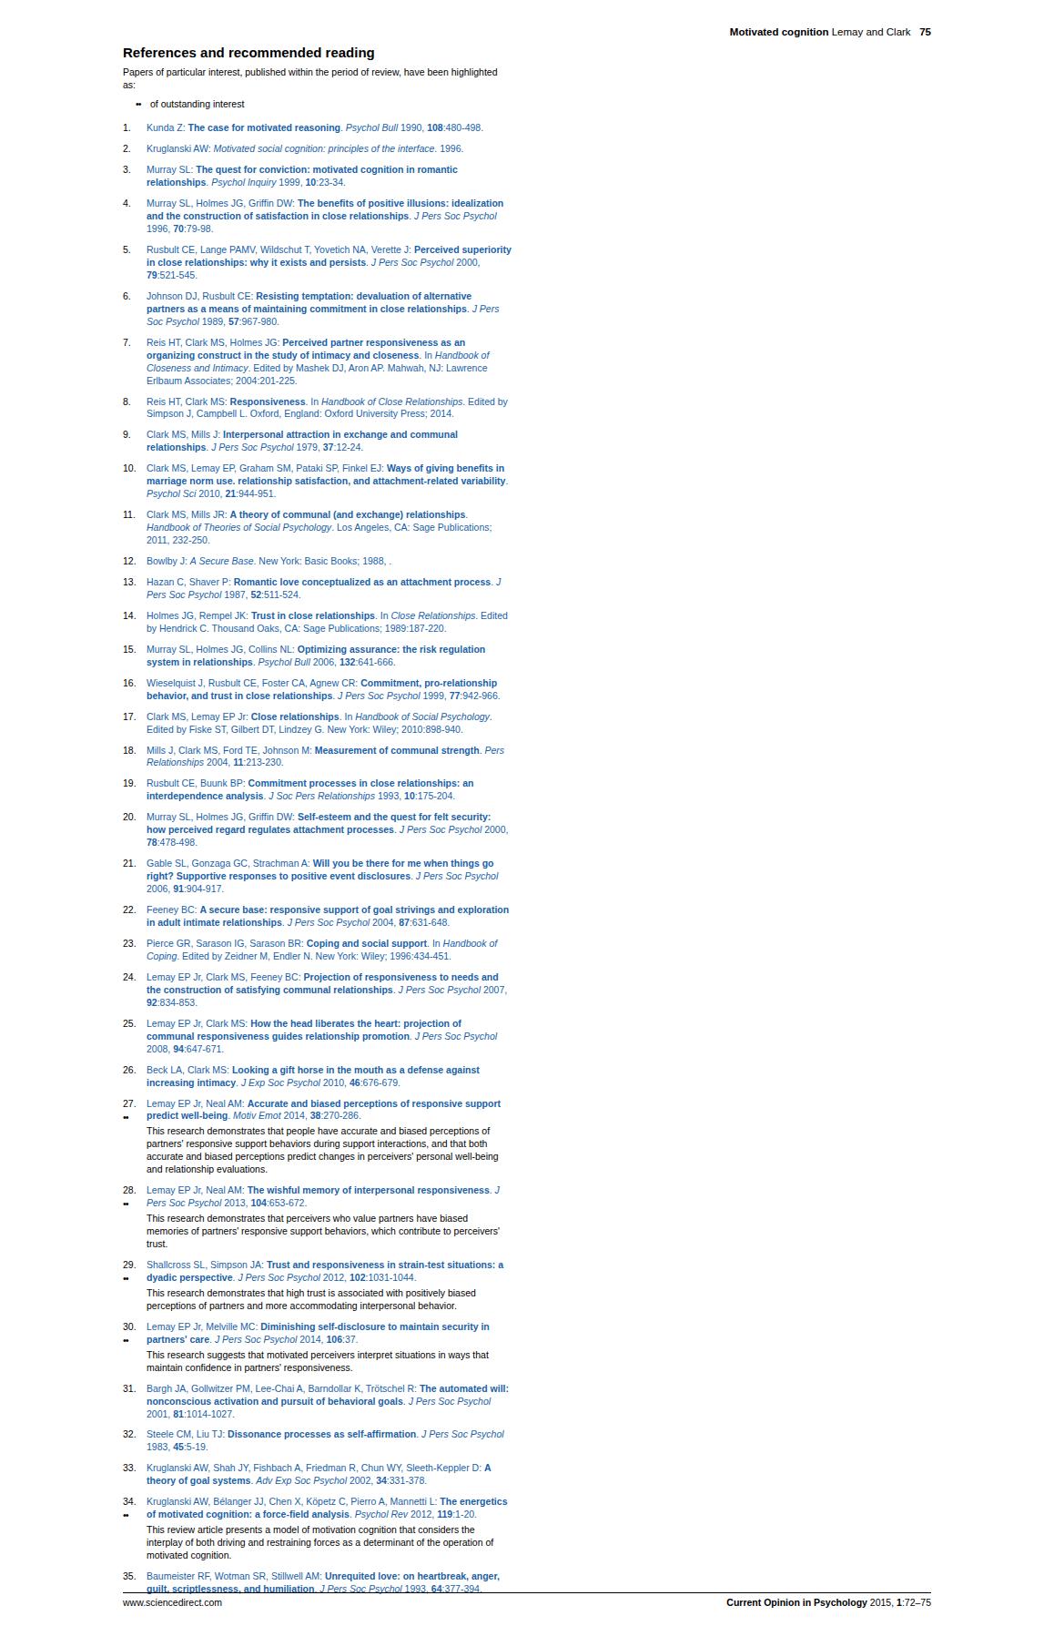Motivated cognition Lemay and Clark 75
References and recommended reading
Papers of particular interest, published within the period of review, have been highlighted as:
of outstanding interest
Kunda Z: The case for motivated reasoning. Psychol Bull 1990, 108:480-498.
Kruglanski AW: Motivated social cognition: principles of the interface. 1996.
Murray SL: The quest for conviction: motivated cognition in romantic relationships. Psychol Inquiry 1999, 10:23-34.
Murray SL, Holmes JG, Griffin DW: The benefits of positive illusions: idealization and the construction of satisfaction in close relationships. J Pers Soc Psychol 1996, 70:79-98.
Rusbult CE, Lange PAMV, Wildschut T, Yovetich NA, Verette J: Perceived superiority in close relationships: why it exists and persists. J Pers Soc Psychol 2000, 79:521-545.
Johnson DJ, Rusbult CE: Resisting temptation: devaluation of alternative partners as a means of maintaining commitment in close relationships. J Pers Soc Psychol 1989, 57:967-980.
Reis HT, Clark MS, Holmes JG: Perceived partner responsiveness as an organizing construct in the study of intimacy and closeness. In Handbook of Closeness and Intimacy. Edited by Mashek DJ, Aron AP. Mahwah, NJ: Lawrence Erlbaum Associates; 2004:201-225.
Reis HT, Clark MS: Responsiveness. In Handbook of Close Relationships. Edited by Simpson J, Campbell L. Oxford, England: Oxford University Press; 2014.
Clark MS, Mills J: Interpersonal attraction in exchange and communal relationships. J Pers Soc Psychol 1979, 37:12-24.
Clark MS, Lemay EP, Graham SM, Pataki SP, Finkel EJ: Ways of giving benefits in marriage norm use. relationship satisfaction, and attachment-related variability. Psychol Sci 2010, 21:944-951.
Clark MS, Mills JR: A theory of communal (and exchange) relationships. Handbook of Theories of Social Psychology. Los Angeles, CA: Sage Publications; 2011, 232-250.
Bowlby J: A Secure Base. New York: Basic Books; 1988, .
Hazan C, Shaver P: Romantic love conceptualized as an attachment process. J Pers Soc Psychol 1987, 52:511-524.
Holmes JG, Rempel JK: Trust in close relationships. In Close Relationships. Edited by Hendrick C. Thousand Oaks, CA: Sage Publications; 1989:187-220.
Murray SL, Holmes JG, Collins NL: Optimizing assurance: the risk regulation system in relationships. Psychol Bull 2006, 132:641-666.
Wieselquist J, Rusbult CE, Foster CA, Agnew CR: Commitment, pro-relationship behavior, and trust in close relationships. J Pers Soc Psychol 1999, 77:942-966.
Clark MS, Lemay EP Jr: Close relationships. In Handbook of Social Psychology. Edited by Fiske ST, Gilbert DT, Lindzey G. New York: Wiley; 2010:898-940.
Mills J, Clark MS, Ford TE, Johnson M: Measurement of communal strength. Pers Relationships 2004, 11:213-230.
Rusbult CE, Buunk BP: Commitment processes in close relationships: an interdependence analysis. J Soc Pers Relationships 1993, 10:175-204.
Murray SL, Holmes JG, Griffin DW: Self-esteem and the quest for felt security: how perceived regard regulates attachment processes. J Pers Soc Psychol 2000, 78:478-498.
Gable SL, Gonzaga GC, Strachman A: Will you be there for me when things go right? Supportive responses to positive event disclosures. J Pers Soc Psychol 2006, 91:904-917.
Feeney BC: A secure base: responsive support of goal strivings and exploration in adult intimate relationships. J Pers Soc Psychol 2004, 87:631-648.
Pierce GR, Sarason IG, Sarason BR: Coping and social support. In Handbook of Coping. Edited by Zeidner M, Endler N. New York: Wiley; 1996:434-451.
Lemay EP Jr, Clark MS, Feeney BC: Projection of responsiveness to needs and the construction of satisfying communal relationships. J Pers Soc Psychol 2007, 92:834-853.
Lemay EP Jr, Clark MS: How the head liberates the heart: projection of communal responsiveness guides relationship promotion. J Pers Soc Psychol 2008, 94:647-671.
Beck LA, Clark MS: Looking a gift horse in the mouth as a defense against increasing intimacy. J Exp Soc Psychol 2010, 46:676-679.
••
Lemay EP Jr, Neal AM: Accurate and biased perceptions of responsive support predict well-being. Motiv Emot 2014, 38:270-286.
This research demonstrates that people have accurate and biased perceptions of partners' responsive support behaviors during support interactions, and that both accurate and biased perceptions predict changes in perceivers' personal well-being and relationship evaluations.
••
Lemay EP Jr, Neal AM: The wishful memory of interpersonal responsiveness. J Pers Soc Psychol 2013, 104:653-672.
This research demonstrates that perceivers who value partners have biased memories of partners' responsive support behaviors, which contribute to perceivers' trust.
••
Shallcross SL, Simpson JA: Trust and responsiveness in strain-test situations: a dyadic perspective. J Pers Soc Psychol 2012, 102:1031-1044.
This research demonstrates that high trust is associated with positively biased perceptions of partners and more accommodating interpersonal behavior.
••
Lemay EP Jr, Melville MC: Diminishing self-disclosure to maintain security in partners' care. J Pers Soc Psychol 2014, 106:37.
This research suggests that motivated perceivers interpret situations in ways that maintain confidence in partners' responsiveness.
Bargh JA, Gollwitzer PM, Lee-Chai A, Barndollar K, Trötschel R: The automated will: nonconscious activation and pursuit of behavioral goals. J Pers Soc Psychol 2001, 81:1014-1027.
Steele CM, Liu TJ: Dissonance processes as self-affirmation. J Pers Soc Psychol 1983, 45:5-19.
Kruglanski AW, Shah JY, Fishbach A, Friedman R, Chun WY, Sleeth-Keppler D: A theory of goal systems. Adv Exp Soc Psychol 2002, 34:331-378.
••
Kruglanski AW, Bélanger JJ, Chen X, Köpetz C, Pierro A, Mannetti L: The energetics of motivated cognition: a force-field analysis. Psychol Rev 2012, 119:1-20.
This review article presents a model of motivation cognition that considers the interplay of both driving and restraining forces as a determinant of the operation of motivated cognition.
Baumeister RF, Wotman SR, Stillwell AM: Unrequited love: on heartbreak, anger, guilt, scriptlessness, and humiliation. J Pers Soc Psychol 1993, 64:377-394.
www.sciencedirect.com
Current Opinion in Psychology 2015, 1:72–75